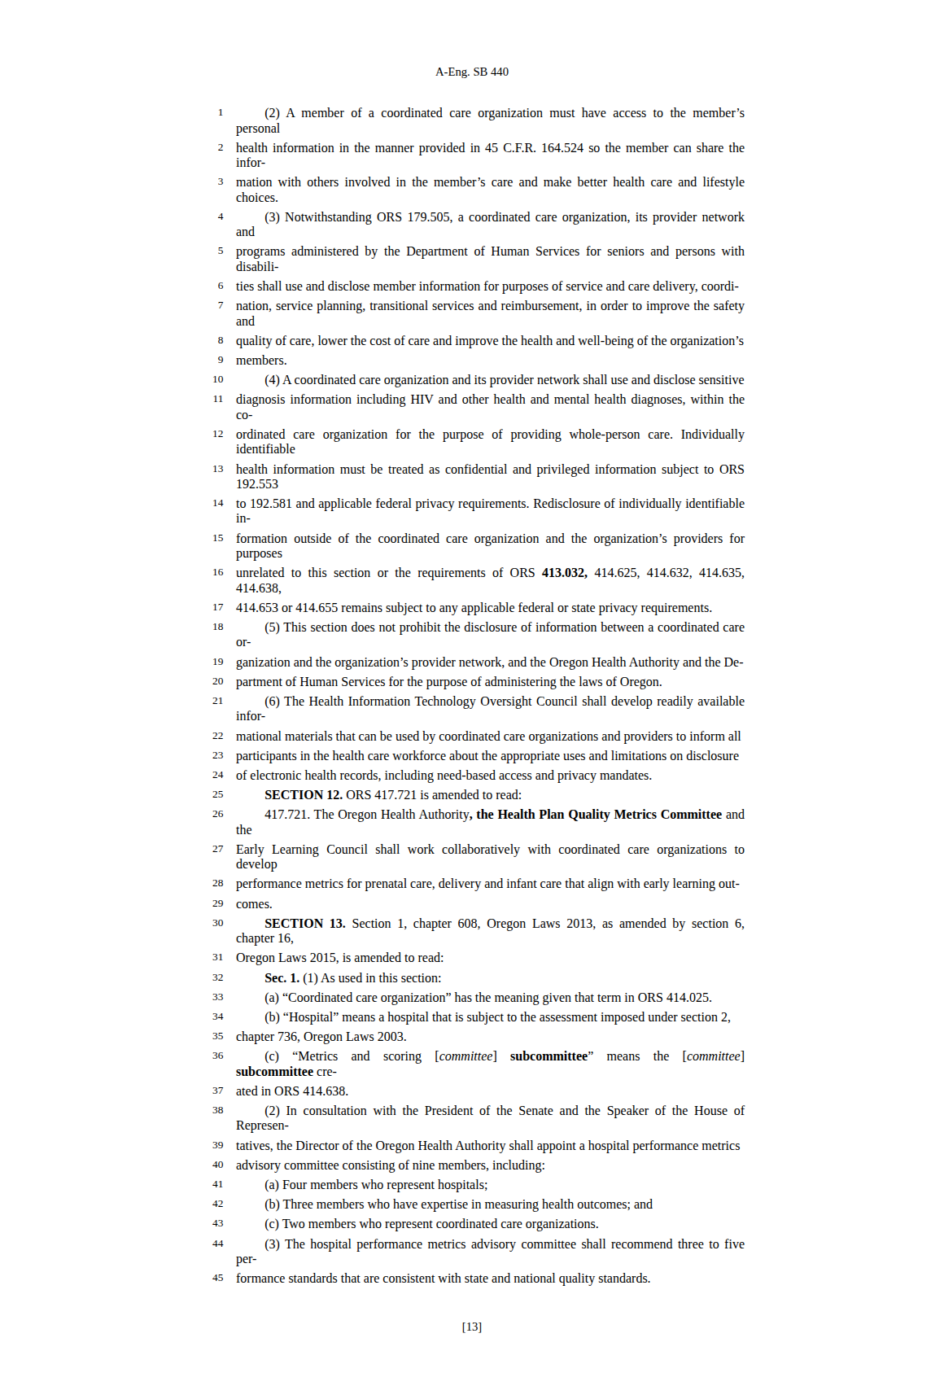A-Eng. SB 440
| 1 | (2) A member of a coordinated care organization must have access to the member’s personal |
| 2 | health information in the manner provided in 45 C.F.R. 164.524 so the member can share the infor- |
| 3 | mation with others involved in the member’s care and make better health care and lifestyle choices. |
| 4 | (3) Notwithstanding ORS 179.505, a coordinated care organization, its provider network and |
| 5 | programs administered by the Department of Human Services for seniors and persons with disabili- |
| 6 | ties shall use and disclose member information for purposes of service and care delivery, coordi- |
| 7 | nation, service planning, transitional services and reimbursement, in order to improve the safety and |
| 8 | quality of care, lower the cost of care and improve the health and well-being of the organization’s |
| 9 | members. |
| 10 | (4) A coordinated care organization and its provider network shall use and disclose sensitive |
| 11 | diagnosis information including HIV and other health and mental health diagnoses, within the co- |
| 12 | ordinated care organization for the purpose of providing whole-person care. Individually identifiable |
| 13 | health information must be treated as confidential and privileged information subject to ORS 192.553 |
| 14 | to 192.581 and applicable federal privacy requirements. Redisclosure of individually identifiable in- |
| 15 | formation outside of the coordinated care organization and the organization’s providers for purposes |
| 16 | unrelated to this section or the requirements of ORS 413.032, 414.625, 414.632, 414.635, 414.638, |
| 17 | 414.653 or 414.655 remains subject to any applicable federal or state privacy requirements. |
| 18 | (5) This section does not prohibit the disclosure of information between a coordinated care or- |
| 19 | ganization and the organization’s provider network, and the Oregon Health Authority and the De- |
| 20 | partment of Human Services for the purpose of administering the laws of Oregon. |
| 21 | (6) The Health Information Technology Oversight Council shall develop readily available infor- |
| 22 | mational materials that can be used by coordinated care organizations and providers to inform all |
| 23 | participants in the health care workforce about the appropriate uses and limitations on disclosure |
| 24 | of electronic health records, including need-based access and privacy mandates. |
| 25 | SECTION 12. ORS 417.721 is amended to read: |
| 26 | 417.721. The Oregon Health Authority , the Health Plan Quality Metrics Committee and the |
| 27 | Early Learning Council shall work collaboratively with coordinated care organizations to develop |
| 28 | performance metrics for prenatal care, delivery and infant care that align with early learning out- |
| 29 | comes. |
| 30 | SECTION 13. Section 1, chapter 608, Oregon Laws 2013, as amended by section 6, chapter 16, |
| 31 | Oregon Laws 2015, is amended to read: |
| 32 | Sec. 1. (1) As used in this section: |
| 33 | (a) “Coordinated care organization” has the meaning given that term in ORS 414.025. |
| 34 | (b) “Hospital” means a hospital that is subject to the assessment imposed under section 2, |
| 35 | chapter 736, Oregon Laws 2003. |
| 36 | (c) “Metrics and scoring [ committee ] subcommittee ” means the [ committee ] subcommittee cre- |
| 37 | ated in ORS 414.638. |
| 38 | (2) In consultation with the President of the Senate and the Speaker of the House of Represen- |
| 39 | tatives, the Director of the Oregon Health Authority shall appoint a hospital performance metrics |
| 40 | advisory committee consisting of nine members, including: |
| 41 | (a) Four members who represent hospitals; |
| 42 | (b) Three members who have expertise in measuring health outcomes; and |
| 43 | (c) Two members who represent coordinated care organizations. |
| 44 | (3) The hospital performance metrics advisory committee shall recommend three to five per- |
| 45 | formance standards that are consistent with state and national quality standards. |
[13]